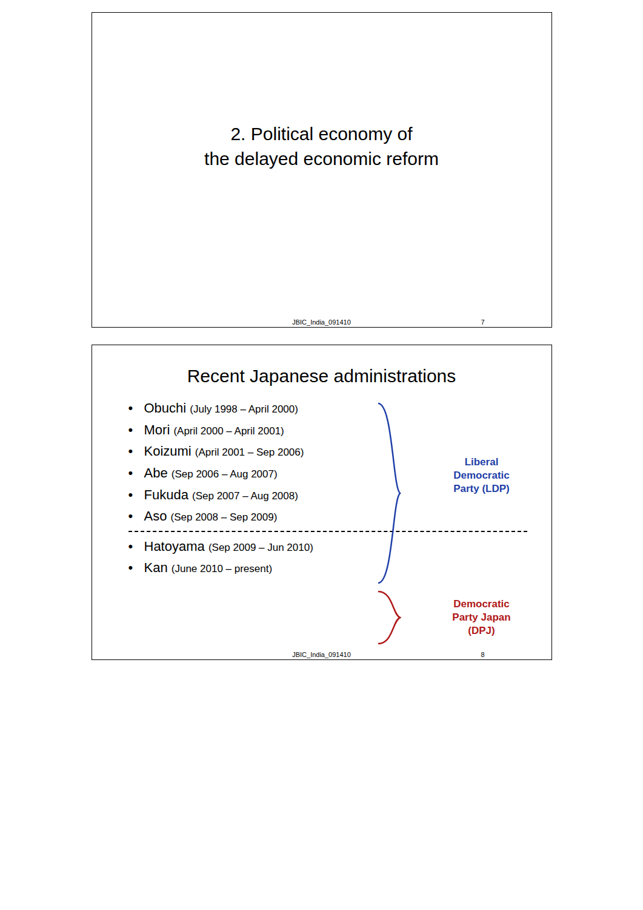2. Political economy of
the delayed economic reform
JBIC_India_091410 7
Recent Japanese administrations
Obuchi (July 1998 – April 2000)
Mori (April 2000 – April 2001)
Koizumi (April 2001 – Sep 2006)
Abe (Sep 2006 – Aug 2007)
Fukuda (Sep 2007 – Aug 2008)
Aso (Sep 2008 – Sep 2009)
Hatoyama (Sep 2009 – Jun 2010)
Kan (June 2010 – present)
Liberal
Democratic
Party (LDP)
Democratic
Party Japan
(DPJ)
JBIC_India_091410 8